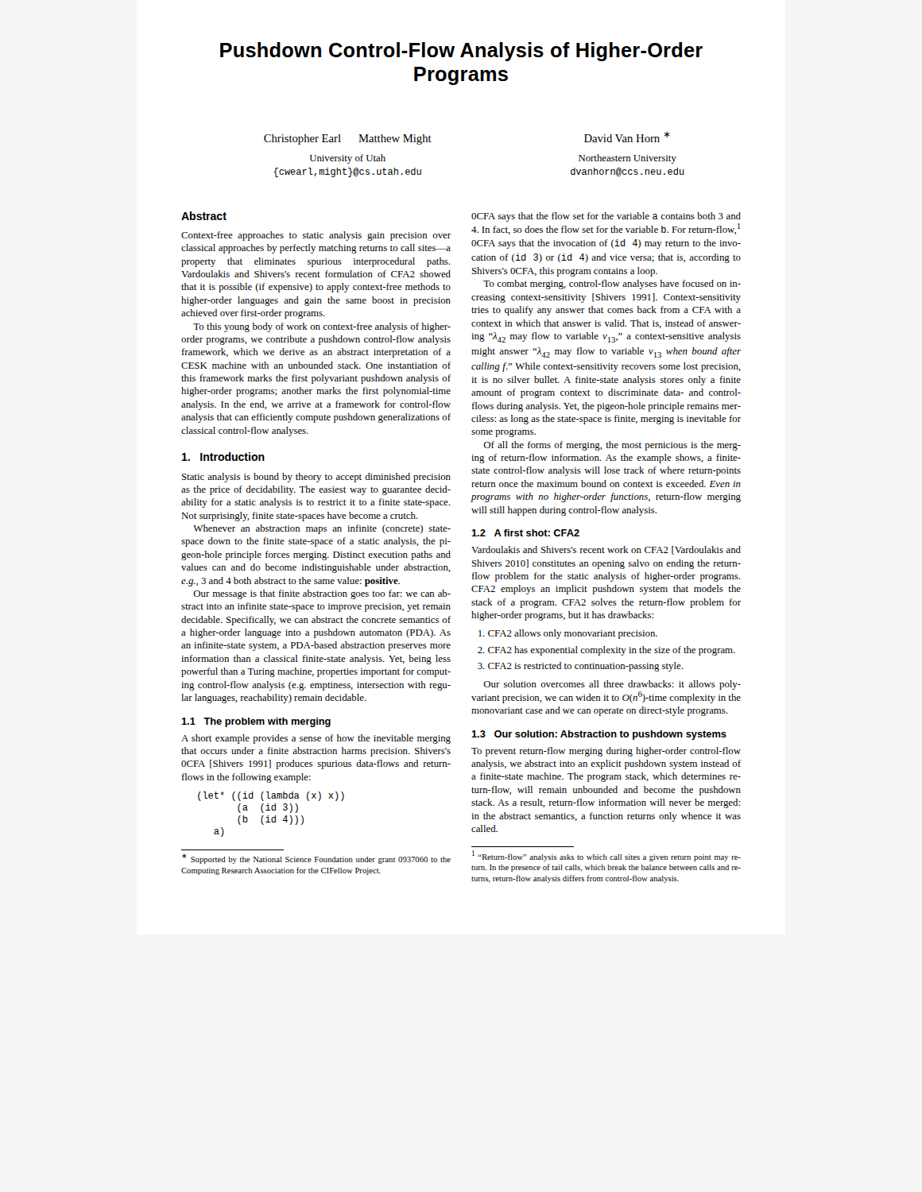Pushdown Control-Flow Analysis of Higher-Order Programs
| Christopher Earl Matthew Might | David Van Horn ∗ |
| University of Utah {cwearl,might}@cs.utah.edu | Northeastern University dvanhorn@ccs.neu.edu |
Abstract
Context-free approaches to static analysis gain precision over classical approaches by perfectly matching returns to call sites—a property that eliminates spurious interprocedural paths. Vardoulakis and Shivers's recent formulation of CFA2 showed that it is possible (if expensive) to apply context-free methods to higher-order languages and gain the same boost in precision achieved over first-order programs.
To this young body of work on context-free analysis of higher-order programs, we contribute a pushdown control-flow analysis framework, which we derive as an abstract interpretation of a CESK machine with an unbounded stack. One instantiation of this framework marks the first polyvariant pushdown analysis of higher-order programs; another marks the first polynomial-time analysis. In the end, we arrive at a framework for control-flow analysis that can efficiently compute pushdown generalizations of classical control-flow analyses.
1. Introduction
Static analysis is bound by theory to accept diminished precision as the price of decidability. The easiest way to guarantee decidability for a static analysis is to restrict it to a finite state-space. Not surprisingly, finite state-spaces have become a crutch.
Whenever an abstraction maps an infinite (concrete) state-space down to the finite state-space of a static analysis, the pigeon-hole principle forces merging. Distinct execution paths and values can and do become indistinguishable under abstraction, e.g., 3 and 4 both abstract to the same value: positive.
Our message is that finite abstraction goes too far: we can abstract into an infinite state-space to improve precision, yet remain decidable. Specifically, we can abstract the concrete semantics of a higher-order language into a pushdown automaton (PDA). As an infinite-state system, a PDA-based abstraction preserves more information than a classical finite-state analysis. Yet, being less powerful than a Turing machine, properties important for computing control-flow analysis (e.g. emptiness, intersection with regular languages, reachability) remain decidable.
1.1 The problem with merging
A short example provides a sense of how the inevitable merging that occurs under a finite abstraction harms precision. Shivers's 0CFA [Shivers 1991] produces spurious data-flows and return-flows in the following example:
(let* ((id (lambda (x) x))
       (a  (id 3))
       (b  (id 4)))
   a)
∗ Supported by the National Science Foundation under grant 0937060 to the Computing Research Association for the CIFellow Project.
0CFA says that the flow set for the variable a contains both 3 and 4. In fact, so does the flow set for the variable b. For return-flow,1 0CFA says that the invocation of (id 4) may return to the invocation of (id 3) or (id 4) and vice versa; that is, according to Shivers's 0CFA, this program contains a loop.
To combat merging, control-flow analyses have focused on increasing context-sensitivity [Shivers 1991]. Context-sensitivity tries to qualify any answer that comes back from a CFA with a context in which that answer is valid. That is, instead of answering “λ42 may flow to variable v13,” a context-sensitive analysis might answer “λ42 may flow to variable v13 when bound after calling f.” While context-sensitivity recovers some lost precision, it is no silver bullet. A finite-state analysis stores only a finite amount of program context to discriminate data- and control-flows during analysis. Yet, the pigeon-hole principle remains merciless: as long as the state-space is finite, merging is inevitable for some programs.
Of all the forms of merging, the most pernicious is the merging of return-flow information. As the example shows, a finite-state control-flow analysis will lose track of where return-points return once the maximum bound on context is exceeded. Even in programs with no higher-order functions, return-flow merging will still happen during control-flow analysis.
1.2 A first shot: CFA2
Vardoulakis and Shivers's recent work on CFA2 [Vardoulakis and Shivers 2010] constitutes an opening salvo on ending the return-flow problem for the static analysis of higher-order programs. CFA2 employs an implicit pushdown system that models the stack of a program. CFA2 solves the return-flow problem for higher-order programs, but it has drawbacks:
CFA2 allows only monovariant precision.
CFA2 has exponential complexity in the size of the program.
CFA2 is restricted to continuation-passing style.
Our solution overcomes all three drawbacks: it allows polyvariant precision, we can widen it to O(n6)-time complexity in the monovariant case and we can operate on direct-style programs.
1.3 Our solution: Abstraction to pushdown systems
To prevent return-flow merging during higher-order control-flow analysis, we abstract into an explicit pushdown system instead of a finite-state machine. The program stack, which determines return-flow, will remain unbounded and become the pushdown stack. As a result, return-flow information will never be merged: in the abstract semantics, a function returns only whence it was called.
1 “Return-flow” analysis asks to which call sites a given return point may return. In the presence of tail calls, which break the balance between calls and returns, return-flow analysis differs from control-flow analysis.